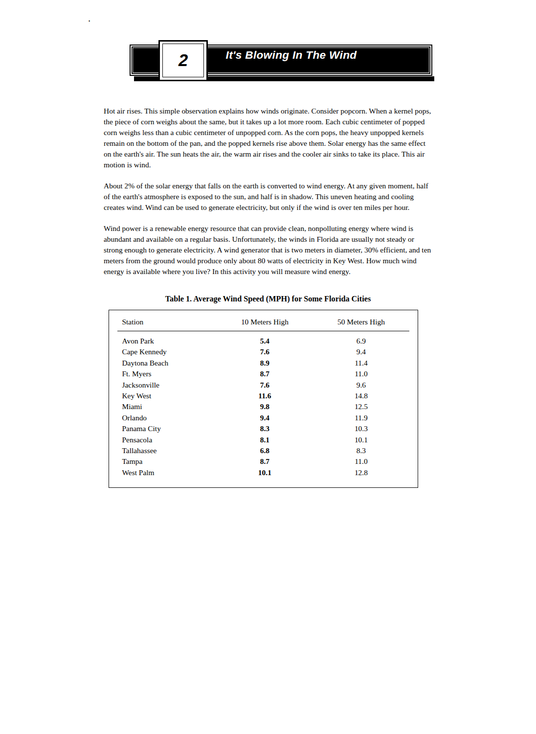.
It's Blowing In The Wind
2
Hot air rises. This simple observation explains how winds originate. Consider popcorn. When a kernel pops, the piece of corn weighs about the same, but it takes up a lot more room. Each cubic centimeter of popped corn weighs less than a cubic centimeter of unpopped corn. As the corn pops, the heavy unpopped kernels remain on the bottom of the pan, and the popped kernels rise above them. Solar energy has the same effect on the earth's air. The sun heats the air, the warm air rises and the cooler air sinks to take its place. This air motion is wind.
About 2% of the solar energy that falls on the earth is converted to wind energy. At any given moment, half of the earth's atmosphere is exposed to the sun, and half is in shadow. This uneven heating and cooling creates wind. Wind can be used to generate electricity, but only if the wind is over ten miles per hour.
Wind power is a renewable energy resource that can provide clean, nonpolluting energy where wind is abundant and available on a regular basis. Unfortunately, the winds in Florida are usually not steady or strong enough to generate electricity. A wind generator that is two meters in diameter, 30% efficient, and ten meters from the ground would produce only about 80 watts of electricity in Key West. How much wind energy is available where you live? In this activity you will measure wind energy.
Table 1. Average Wind Speed (MPH) for Some Florida Cities
| Station | 10 Meters High | 50 Meters High |
| --- | --- | --- |
| Avon Park | 5.4 | 6.9 |
| Cape Kennedy | 7.6 | 9.4 |
| Daytona Beach | 8.9 | 11.4 |
| Ft. Myers | 8.7 | 11.0 |
| Jacksonville | 7.6 | 9.6 |
| Key West | 11.6 | 14.8 |
| Miami | 9.8 | 12.5 |
| Orlando | 9.4 | 11.9 |
| Panama City | 8.3 | 10.3 |
| Pensacola | 8.1 | 10.1 |
| Tallahassee | 6.8 | 8.3 |
| Tampa | 8.7 | 11.0 |
| West Palm | 10.1 | 12.8 |